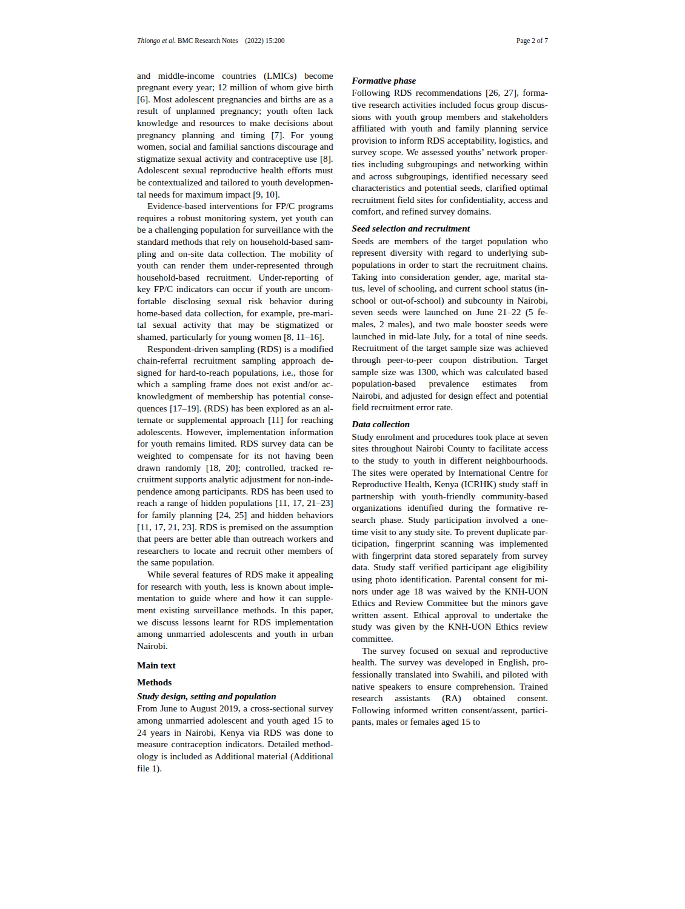Thiongo et al. BMC Research Notes (2022) 15:200
Page 2 of 7
and middle-income countries (LMICs) become pregnant every year; 12 million of whom give birth [6]. Most adolescent pregnancies and births are as a result of unplanned pregnancy; youth often lack knowledge and resources to make decisions about pregnancy planning and timing [7]. For young women, social and familial sanctions discourage and stigmatize sexual activity and contraceptive use [8]. Adolescent sexual reproductive health efforts must be contextualized and tailored to youth developmental needs for maximum impact [9, 10].
Evidence-based interventions for FP/C programs requires a robust monitoring system, yet youth can be a challenging population for surveillance with the standard methods that rely on household-based sampling and on-site data collection. The mobility of youth can render them under-represented through household-based recruitment. Under-reporting of key FP/C indicators can occur if youth are uncomfortable disclosing sexual risk behavior during home-based data collection, for example, pre-marital sexual activity that may be stigmatized or shamed, particularly for young women [8, 11–16].
Respondent-driven sampling (RDS) is a modified chain-referral recruitment sampling approach designed for hard-to-reach populations, i.e., those for which a sampling frame does not exist and/or acknowledgment of membership has potential consequences [17–19]. (RDS) has been explored as an alternate or supplemental approach [11] for reaching adolescents. However, implementation information for youth remains limited. RDS survey data can be weighted to compensate for its not having been drawn randomly [18, 20]; controlled, tracked recruitment supports analytic adjustment for non-independence among participants. RDS has been used to reach a range of hidden populations [11, 17, 21–23] for family planning [24, 25] and hidden behaviors [11, 17, 21, 23]. RDS is premised on the assumption that peers are better able than outreach workers and researchers to locate and recruit other members of the same population.
While several features of RDS make it appealing for research with youth, less is known about implementation to guide where and how it can supplement existing surveillance methods. In this paper, we discuss lessons learnt for RDS implementation among unmarried adolescents and youth in urban Nairobi.
Main text
Methods
Study design, setting and population
From June to August 2019, a cross-sectional survey among unmarried adolescent and youth aged 15 to 24 years in Nairobi, Kenya via RDS was done to measure contraception indicators. Detailed methodology is included as Additional material (Additional file 1).
Formative phase
Following RDS recommendations [26, 27], formative research activities included focus group discussions with youth group members and stakeholders affiliated with youth and family planning service provision to inform RDS acceptability, logistics, and survey scope. We assessed youths’ network properties including subgroupings and networking within and across subgroupings, identified necessary seed characteristics and potential seeds, clarified optimal recruitment field sites for confidentiality, access and comfort, and refined survey domains.
Seed selection and recruitment
Seeds are members of the target population who represent diversity with regard to underlying subpopulations in order to start the recruitment chains. Taking into consideration gender, age, marital status, level of schooling, and current school status (in-school or out-of-school) and subcounty in Nairobi, seven seeds were launched on June 21–22 (5 females, 2 males), and two male booster seeds were launched in mid-late July, for a total of nine seeds. Recruitment of the target sample size was achieved through peer-to-peer coupon distribution. Target sample size was 1300, which was calculated based population-based prevalence estimates from Nairobi, and adjusted for design effect and potential field recruitment error rate.
Data collection
Study enrolment and procedures took place at seven sites throughout Nairobi County to facilitate access to the study to youth in different neighbourhoods. The sites were operated by International Centre for Reproductive Health, Kenya (ICRHK) study staff in partnership with youth-friendly community-based organizations identified during the formative research phase. Study participation involved a one-time visit to any study site. To prevent duplicate participation, fingerprint scanning was implemented with fingerprint data stored separately from survey data. Study staff verified participant age eligibility using photo identification. Parental consent for minors under age 18 was waived by the KNH-UON Ethics and Review Committee but the minors gave written assent. Ethical approval to undertake the study was given by the KNH-UON Ethics review committee.
The survey focused on sexual and reproductive health. The survey was developed in English, professionally translated into Swahili, and piloted with native speakers to ensure comprehension. Trained research assistants (RA) obtained consent. Following informed written consent/assent, participants, males or females aged 15 to